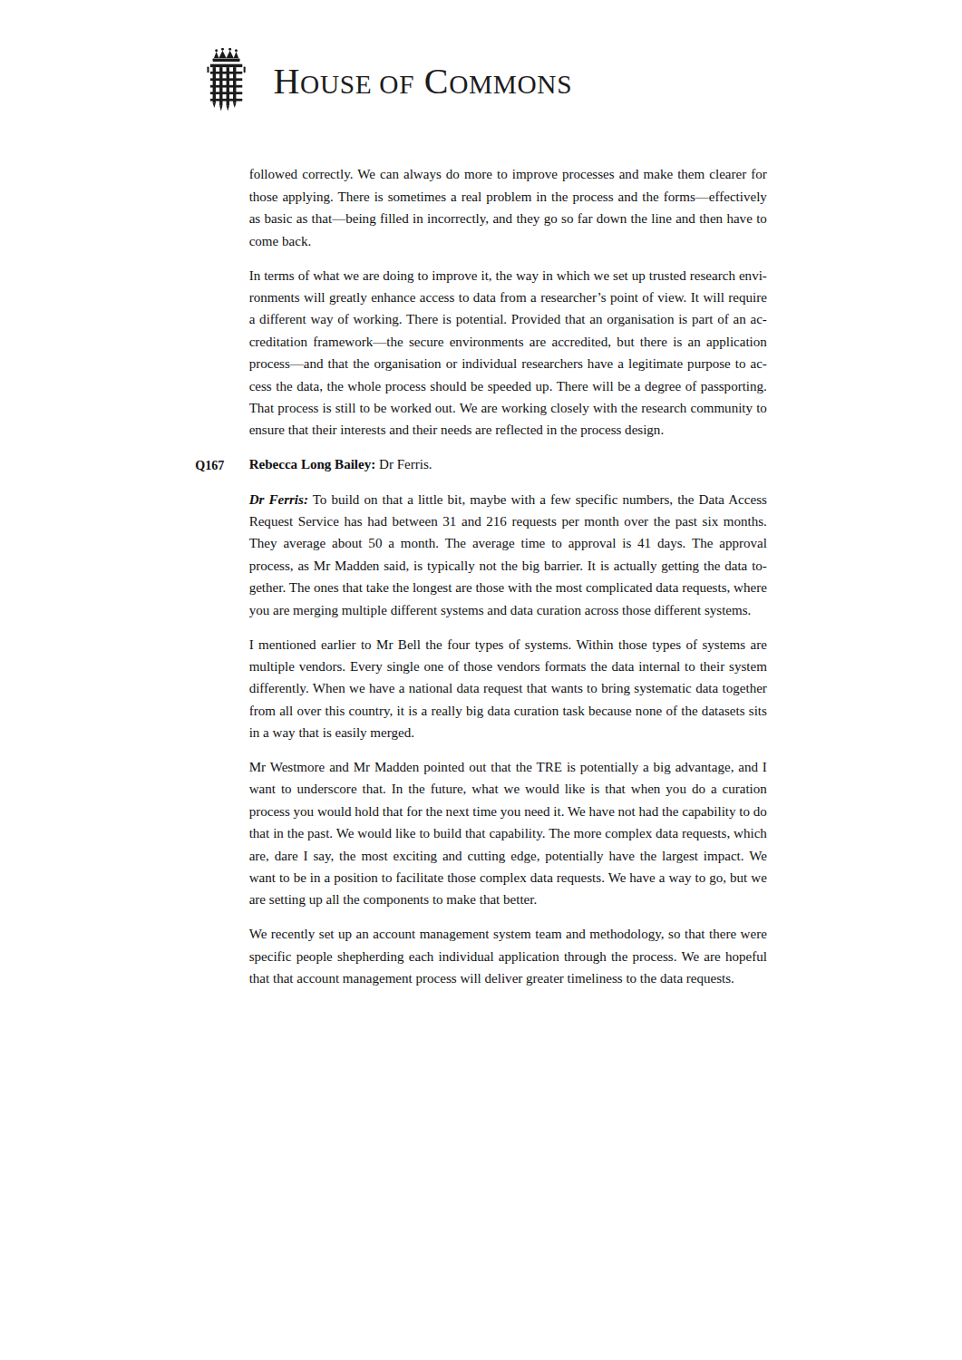HOUSE OF COMMONS
followed correctly. We can always do more to improve processes and make them clearer for those applying. There is sometimes a real problem in the process and the forms—effectively as basic as that—being filled in incorrectly, and they go so far down the line and then have to come back.
In terms of what we are doing to improve it, the way in which we set up trusted research environments will greatly enhance access to data from a researcher’s point of view. It will require a different way of working. There is potential. Provided that an organisation is part of an accreditation framework—the secure environments are accredited, but there is an application process—and that the organisation or individual researchers have a legitimate purpose to access the data, the whole process should be speeded up. There will be a degree of passporting. That process is still to be worked out. We are working closely with the research community to ensure that their interests and their needs are reflected in the process design.
Q167
Rebecca Long Bailey: Dr Ferris.
Dr Ferris: To build on that a little bit, maybe with a few specific numbers, the Data Access Request Service has had between 31 and 216 requests per month over the past six months. They average about 50 a month. The average time to approval is 41 days. The approval process, as Mr Madden said, is typically not the big barrier. It is actually getting the data together. The ones that take the longest are those with the most complicated data requests, where you are merging multiple different systems and data curation across those different systems.
I mentioned earlier to Mr Bell the four types of systems. Within those types of systems are multiple vendors. Every single one of those vendors formats the data internal to their system differently. When we have a national data request that wants to bring systematic data together from all over this country, it is a really big data curation task because none of the datasets sits in a way that is easily merged.
Mr Westmore and Mr Madden pointed out that the TRE is potentially a big advantage, and I want to underscore that. In the future, what we would like is that when you do a curation process you would hold that for the next time you need it. We have not had the capability to do that in the past. We would like to build that capability. The more complex data requests, which are, dare I say, the most exciting and cutting edge, potentially have the largest impact. We want to be in a position to facilitate those complex data requests. We have a way to go, but we are setting up all the components to make that better.
We recently set up an account management system team and methodology, so that there were specific people shepherding each individual application through the process. We are hopeful that that account management process will deliver greater timeliness to the data requests.